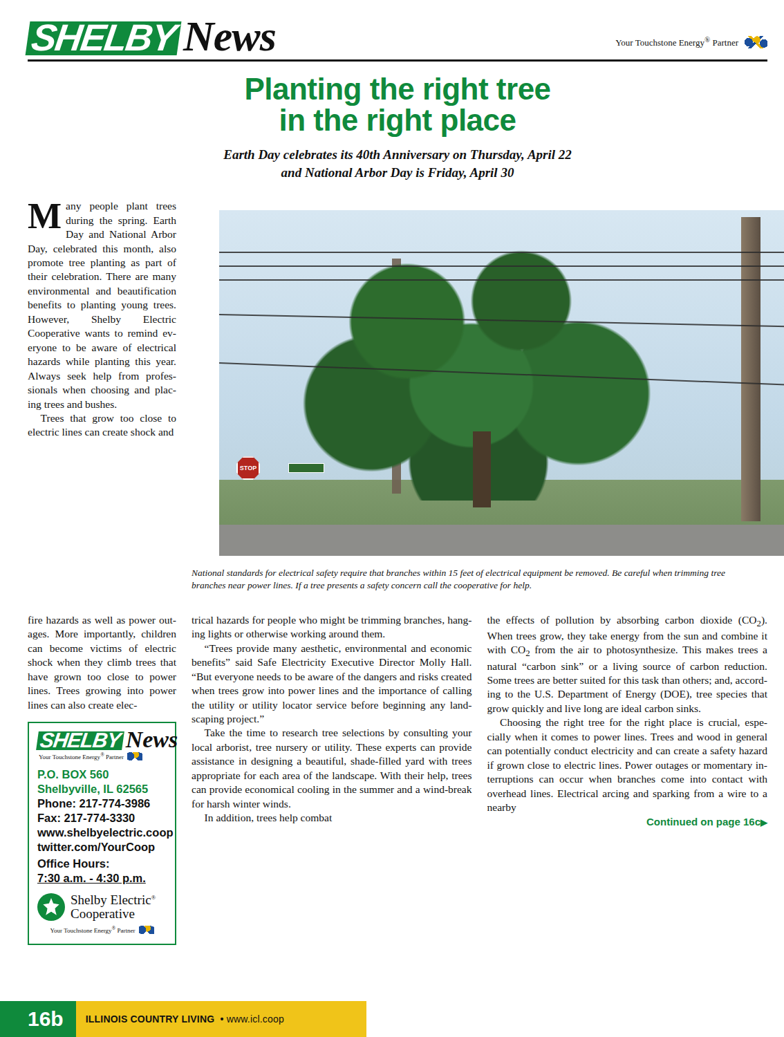SHELBY News
Your Touchstone Energy® Partner
Planting the right tree
in the right place
Earth Day celebrates its 40th Anniversary on Thursday, April 22
and National Arbor Day is Friday, April 30
Many people plant trees during the spring. Earth Day and National Arbor Day, celebrated this month, also promote tree planting as part of their celebration. There are many environmental and beautification benefits to planting young trees. However, Shelby Electric Cooperative wants to remind everyone to be aware of electrical hazards while planting this year. Always seek help from professionals when choosing and placing trees and bushes.
Trees that grow too close to electric lines can create shock and
STOP
National standards for electrical safety require that branches within 15 feet of electrical equipment be removed. Be careful when trimming tree branches near power lines. If a tree presents a safety concern call the cooperative for help.
fire hazards as well as power outages. More importantly, children can become victims of electric shock when they climb trees that have grown too close to power lines. Trees growing into power lines can also create elec-
SHELBY News
Your Touchstone Energy® Partner
P.O. BOX 560
Shelbyville, IL 62565
Phone: 217-774-3986
Fax: 217-774-3330
www.shelbyelectric.coop
twitter.com/YourCoop
Office Hours:
7:30 a.m. - 4:30 p.m.
Shelby Electric®
Cooperative
Your Touchstone Energy® Partner
trical hazards for people who might be trimming branches, hanging lights or otherwise working around them.
“Trees provide many aesthetic, environmental and economic benefits” said Safe Electricity Executive Director Molly Hall. “But everyone needs to be aware of the dangers and risks created when trees grow into power lines and the importance of calling the utility or utility locator service before beginning any landscaping project.”
Take the time to research tree selections by consulting your local arborist, tree nursery or utility. These experts can provide assistance in designing a beautiful, shade-filled yard with trees appropriate for each area of the landscape. With their help, trees can provide economical cooling in the summer and a wind-break for harsh winter winds.
In addition, trees help combat
the effects of pollution by absorbing carbon dioxide (CO2). When trees grow, they take energy from the sun and combine it with CO2 from the air to photosynthesize. This makes trees a natural “carbon sink” or a living source of carbon reduction. Some trees are better suited for this task than others; and, according to the U.S. Department of Energy (DOE), tree species that grow quickly and live long are ideal carbon sinks.
Choosing the right tree for the right place is crucial, especially when it comes to power lines. Trees and wood in general can potentially conduct electricity and can create a safety hazard if grown close to electric lines. Power outages or momentary interruptions can occur when branches come into contact with overhead lines. Electrical arcing and sparking from a wire to a nearby
Continued on page 16c▶
16b
ILLINOIS COUNTRY LIVING • www.icl.coop